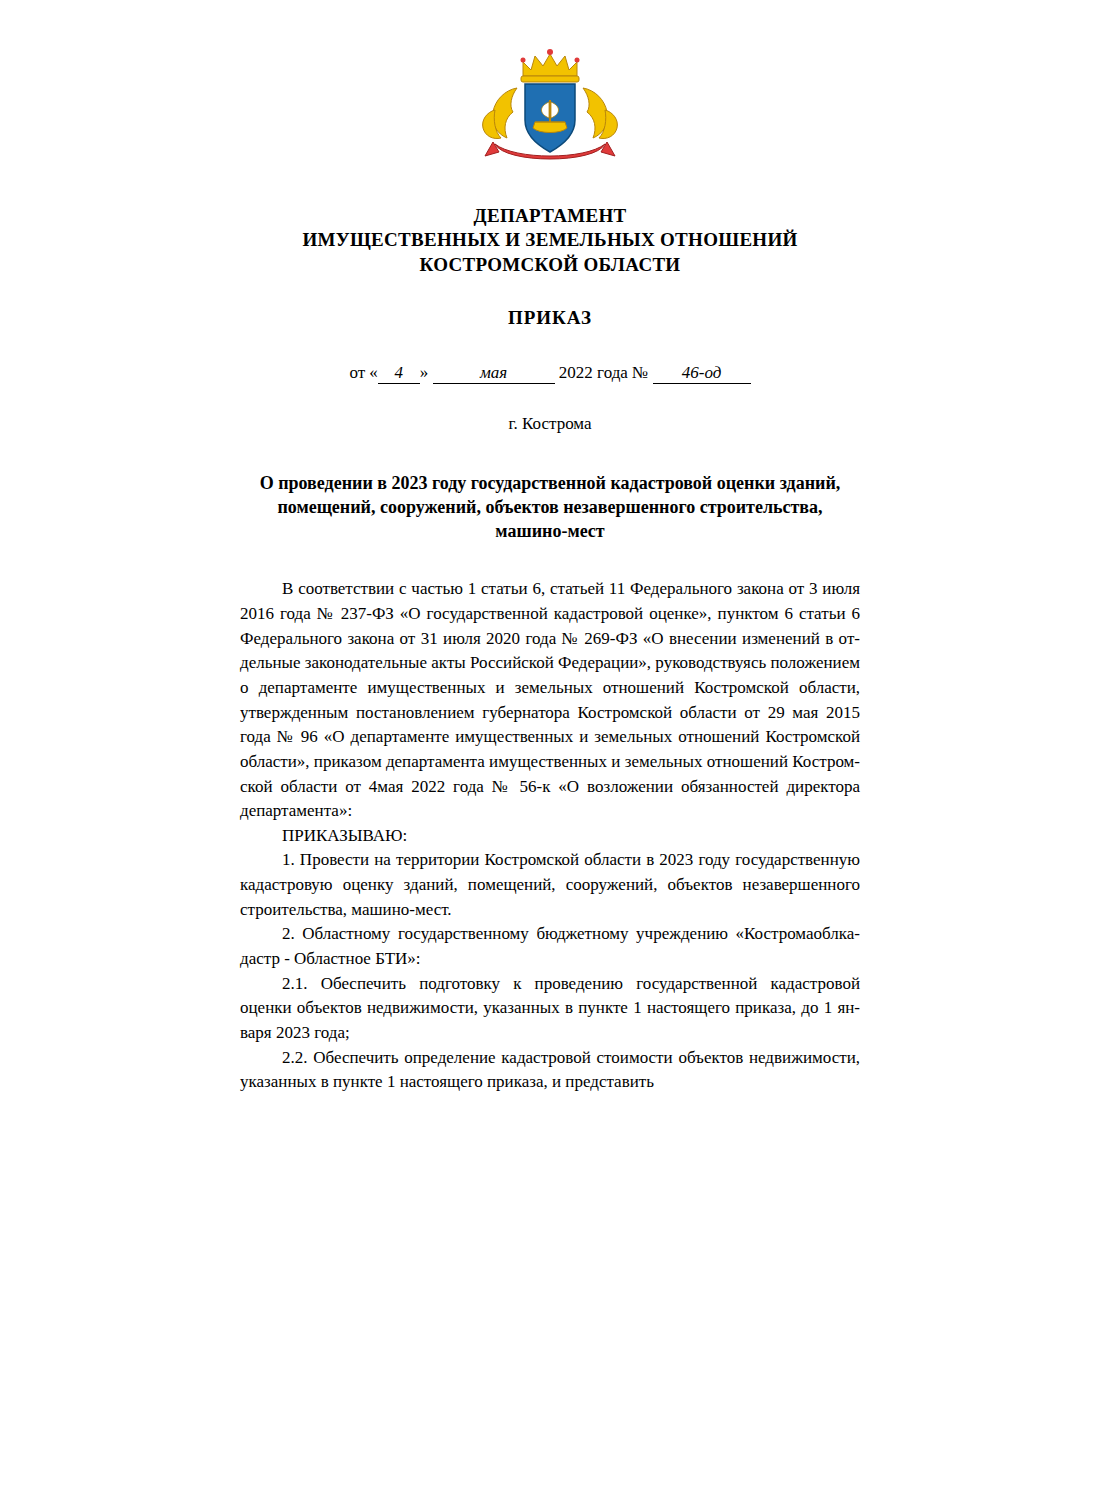ДЕПАРТАМЕНТ
ИМУЩЕСТВЕННЫХ И ЗЕМЕЛЬНЫХ ОТНОШЕНИЙ
КОСТРОМСКОЙ ОБЛАСТИ
ПРИКАЗ
от «4» мая 2022 года № 46-од
г. Кострома
О проведении в 2023 году государственной кадастровой оценки зданий, помещений, сооружений, объектов незавершенного строительства, машино-мест
В соответствии с частью 1 статьи 6, статьей 11 Федерального закона от 3 июля 2016 года № 237-ФЗ «О государственной кадастровой оценке», пунктом 6 статьи 6 Федерального закона от 31 июля 2020 года № 269-ФЗ «О внесении изменений в отдельные законодательные акты Российской Федерации», руководствуясь положением о департаменте имущественных и земельных отношений Костромской области, утвержденным постановлением губернатора Костромской области от 29 мая 2015 года № 96 «О департаменте имущественных и земельных отношений Костромской области», приказом департамента имущественных и земельных отношений Костромской области от 4мая 2022 года № 56-к «О возложении обязанностей директора департамента»:
ПРИКАЗЫВАЮ:
1. Провести на территории Костромской области в 2023 году государственную кадастровую оценку зданий, помещений, сооружений, объектов незавершенного строительства, машино-мест.
2. Областному государственному бюджетному учреждению «Костромаоблкадастр - Областное БТИ»:
2.1. Обеспечить подготовку к проведению государственной кадастровой оценки объектов недвижимости, указанных в пункте 1 настоящего приказа, до 1 января 2023 года;
2.2. Обеспечить определение кадастровой стоимости объектов недвижимости, указанных в пункте 1 настоящего приказа, и представить